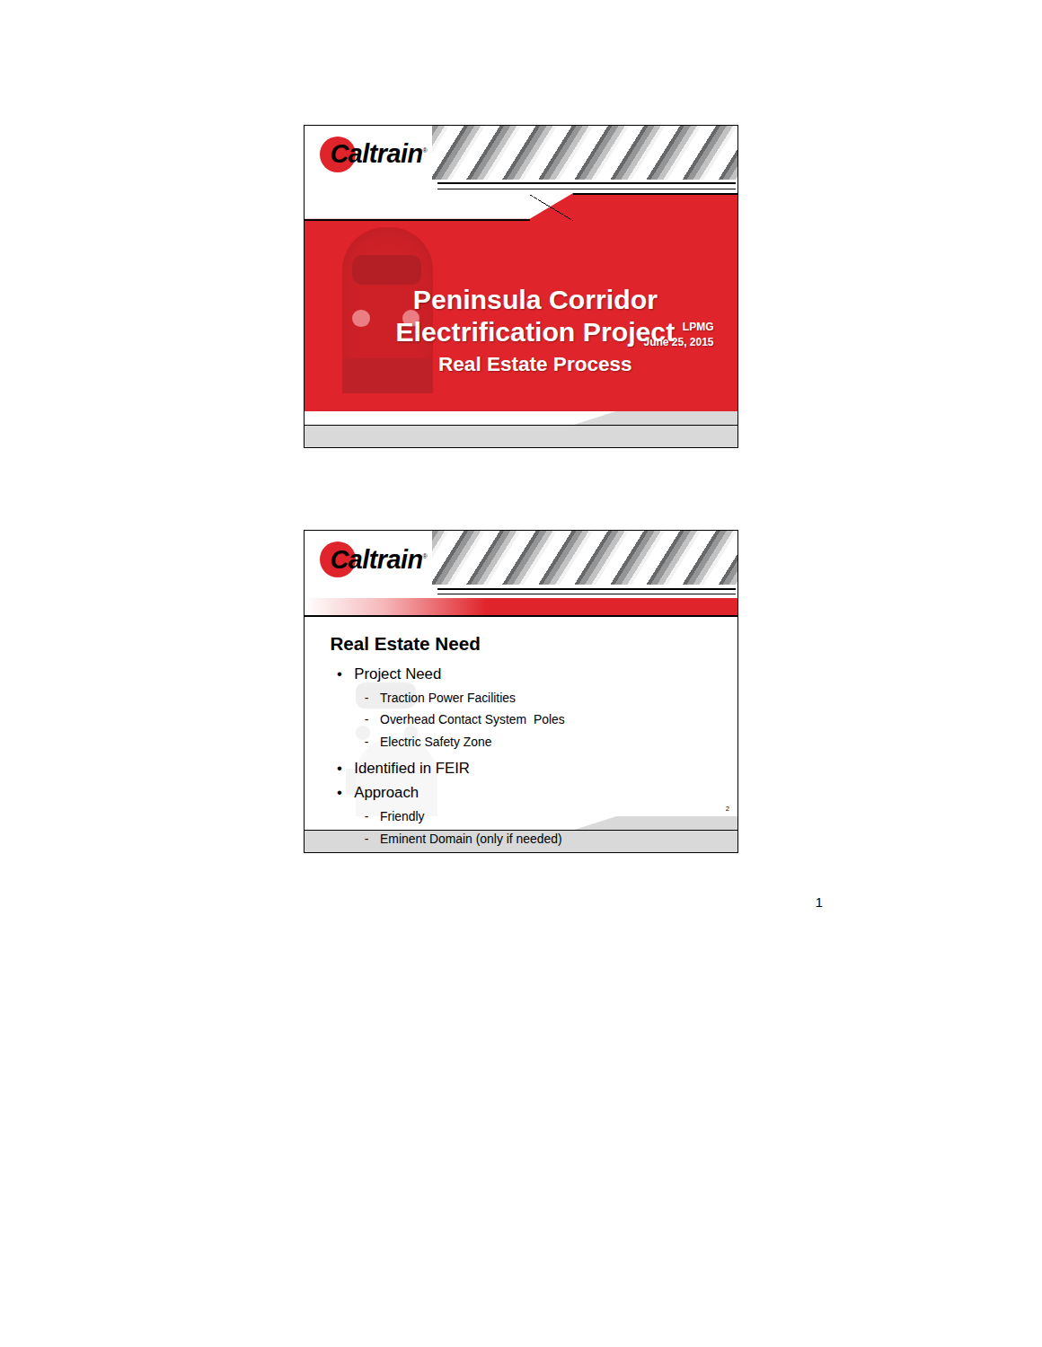Cal train®
Peninsula Corridor
Electrification Project
Real Estate Process
LPMG
June 25, 2015
Cal train®
Real Estate Need
Project Need
Traction Power Facilities
Overhead Contact System Poles
Electric Safety Zone
Identified in FEIR
Approach
Friendly
Eminent Domain (only if needed)
2
1